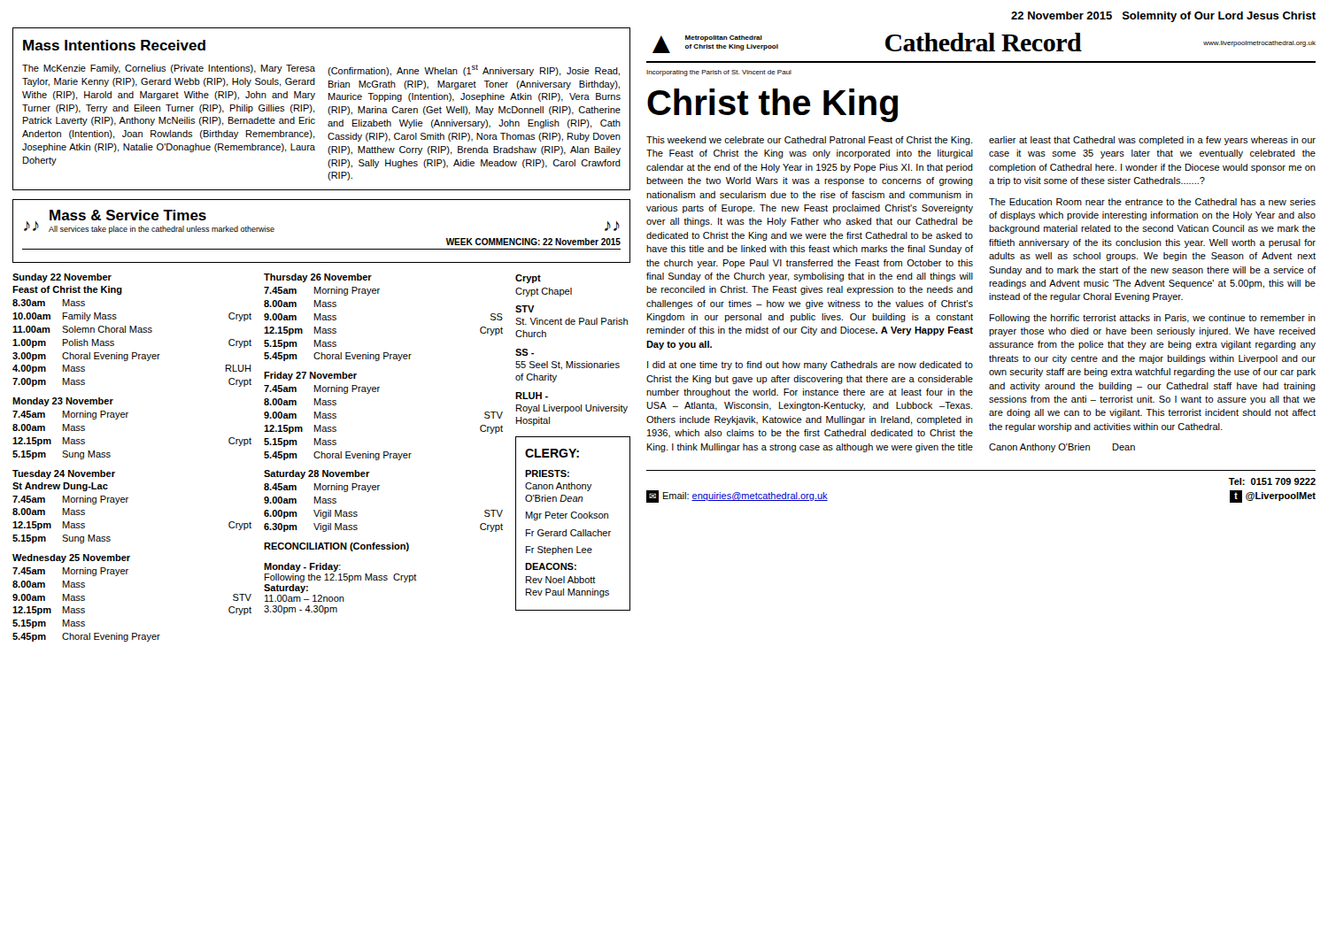22 November 2015 Solemnity of Our Lord Jesus Christ
Mass Intentions Received
The McKenzie Family, Cornelius (Private Intentions), Mary Teresa Taylor, Marie Kenny (RIP), Gerard Webb (RIP), Holy Souls, Gerard Withe (RIP), Harold and Margaret Withe (RIP), John and Mary Turner (RIP), Terry and Eileen Turner (RIP), Philip Gillies (RIP), Patrick Laverty (RIP), Anthony McNeilis (RIP), Bernadette and Eric Anderton (Intention), Joan Rowlands (Birthday Remembrance), Josephine Atkin (RIP), Natalie O'Donaghue (Remembrance), Laura Doherty
(Confirmation), Anne Whelan (1st Anniversary RIP), Josie Read, Brian McGrath (RIP), Margaret Toner (Anniversary Birthday), Maurice Topping (Intention), Josephine Atkin (RIP), Vera Burns (RIP), Marina Caren (Get Well), May McDonnell (RIP), Catherine and Elizabeth Wylie (Anniversary), John English (RIP), Cath Cassidy (RIP), Carol Smith (RIP), Nora Thomas (RIP), Ruby Doven (RIP), Matthew Corry (RIP), Brenda Bradshaw (RIP), Alan Bailey (RIP), Sally Hughes (RIP), Aidie Meadow (RIP), Carol Crawford (RIP).
♪♪
Mass & Service Times
All services take place in the cathedral unless marked otherwise
♪♪
WEEK COMMENCING: 22 November 2015
Sunday 22 November
Feast of Christ the King
| 8.30am | Mass | |
| 10.00am | Family Mass | Crypt |
| 11.00am | Solemn Choral Mass | |
| 1.00pm | Polish Mass | Crypt |
| 3.00pm | Choral Evening Prayer | |
| 4.00pm | Mass | RLUH |
| 7.00pm | Mass | Crypt |
Monday 23 November
| 7.45am | Morning Prayer | |
| 8.00am | Mass | |
| 12.15pm | Mass | Crypt |
| 5.15pm | Sung Mass | |
Tuesday 24 November
St Andrew Dung-Lac
| 7.45am | Morning Prayer | |
| 8.00am | Mass | |
| 12.15pm | Mass | Crypt |
| 5.15pm | Sung Mass | |
Wednesday 25 November
| 7.45am | Morning Prayer | |
| 8.00am | Mass | |
| 9.00am | Mass | STV |
| 12.15pm | Mass | Crypt |
| 5.15pm | Mass | |
| 5.45pm | Choral Evening Prayer | |
Thursday 26 November
| 7.45am | Morning Prayer | |
| 8.00am | Mass | |
| 9.00am | Mass | SS |
| 12.15pm | Mass | Crypt |
| 5.15pm | Mass | |
| 5.45pm | Choral Evening Prayer | |
Friday 27 November
| 7.45am | Morning Prayer | |
| 8.00am | Mass | |
| 9.00am | Mass | STV |
| 12.15pm | Mass | Crypt |
| 5.15pm | Mass | |
| 5.45pm | Choral Evening Prayer | |
Saturday 28 November
| 8.45am | Morning Prayer | |
| 9.00am | Mass | |
| 6.00pm | Vigil Mass | STV |
| 6.30pm | Vigil Mass | Crypt |
RECONCILIATION (Confession)
Monday - Friday:
Following the 12.15pm Mass Crypt
Saturday:
11.00am – 12noon
3.30pm - 4.30pm
Crypt Crypt Chapel
STVSt. Vincent de Paul Parish Church
SS -55 Seel St, Missionaries of Charity
RLUH -Royal Liverpool University Hospital
CLERGY:
PRIESTS:
Canon Anthony O'Brien Dean
Mgr Peter Cookson
Fr Gerard Callacher
Fr Stephen Lee
DEACONS:
Rev Noel Abbott
Rev Paul Mannings
▲
Metropolitan Cathedral
of Christ the King Liverpool
Cathedral Record
www.liverpoolmetrocathedral.org.uk
Incorporating the Parish of St. Vincent de Paul
Christ the King
This weekend we celebrate our Cathedral Patronal Feast of Christ the King. The Feast of Christ the King was only incorporated into the liturgical calendar at the end of the Holy Year in 1925 by Pope Pius XI. In that period between the two World Wars it was a response to concerns of growing nationalism and secularism due to the rise of fascism and communism in various parts of Europe. The new Feast proclaimed Christ's Sovereignty over all things. It was the Holy Father who asked that our Cathedral be dedicated to Christ the King and we were the first Cathedral to be asked to have this title and be linked with this feast which marks the final Sunday of the church year. Pope Paul VI transferred the Feast from October to this final Sunday of the Church year, symbolising that in the end all things will be reconciled in Christ. The Feast gives real expression to the needs and challenges of our times – how we give witness to the values of Christ's Kingdom in our personal and public lives. Our building is a constant reminder of this in the midst of our City and Diocese. A Very Happy Feast Day to you all.
I did at one time try to find out how many Cathedrals are now dedicated to Christ the King but gave up after discovering that there are a considerable number throughout the world. For instance there are at least four in the USA – Atlanta, Wisconsin, Lexington-Kentucky, and Lubbock –Texas. Others include Reykjavik, Katowice and Mullingar in Ireland, completed in 1936, which also claims to be the first Cathedral dedicated to Christ the King. I think Mullingar has a strong case as although we were given the title earlier at least that Cathedral was completed in a few years whereas in our case it was some 35 years later that we eventually celebrated the completion of Cathedral here. I wonder if the Diocese would sponsor me on a trip to visit some of these sister Cathedrals.......?
The Education Room near the entrance to the Cathedral has a new series of displays which provide interesting information on the Holy Year and also background material related to the second Vatican Council as we mark the fiftieth anniversary of the its conclusion this year. Well worth a perusal for adults as well as school groups. We begin the Season of Advent next Sunday and to mark the start of the new season there will be a service of readings and Advent music 'The Advent Sequence' at 5.00pm, this will be instead of the regular Choral Evening Prayer.
Following the horrific terrorist attacks in Paris, we continue to remember in prayer those who died or have been seriously injured. We have received assurance from the police that they are being extra vigilant regarding any threats to our city centre and the major buildings within Liverpool and our own security staff are being extra watchful regarding the use of our car park and activity around the building – our Cathedral staff have had training sessions from the anti – terrorist unit. So I want to assure you all that we are doing all we can to be vigilant. This terrorist incident should not affect the regular worship and activities within our Cathedral.
Canon Anthony O'Brien Dean
Tel: 0151 709 9222
✉Email: enquiries@metcathedral.org.uk
t@LiverpoolMet